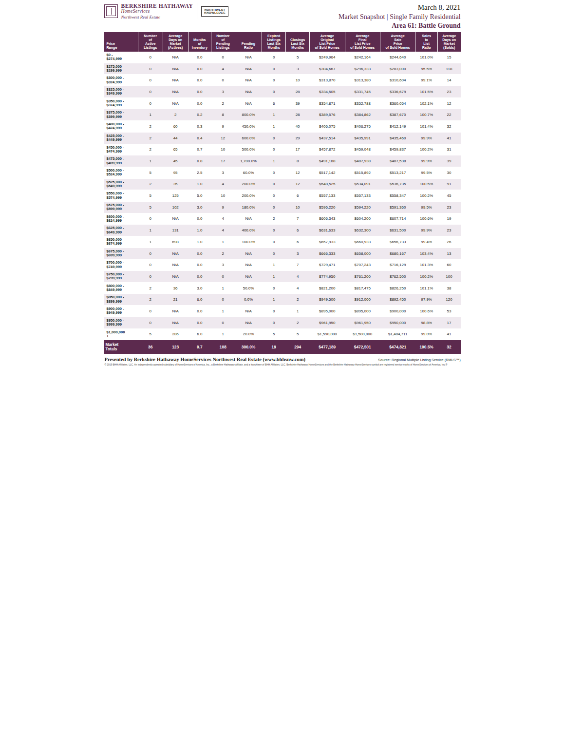BERKSHIRE HATHAWAY
HomeServices
Northwest Real Estate
NORTHWEST
KNOWLEDGE
March 8, 2021
Market Snapshot | Single Family Residential
Area 61: Battle Ground
| Price Range | Number of Active Listings | Average Days on Market (Actives) | Months of Inventory | Number of Pending Listings | Pending Ratio | Expired Listings Last Six Months | Closings Last Six Months | Average Original List Price of Sold Homes | Average Final List Price of Sold Homes | Average Sale Price of Sold Homes | Sales to List Ratio | Average Days on Market (Solds) |
| --- | --- | --- | --- | --- | --- | --- | --- | --- | --- | --- | --- | --- |
| $0 - $274,999 | 0 | N/A | 0.0 | 0 | N/A | 0 | 5 | $249,964 | $242,164 | $244,640 | 101.0% | 15 |
| $275,000 - $299,999 | 0 | N/A | 0.0 | 4 | N/A | 0 | 3 | $304,667 | $296,333 | $283,000 | 95.5% | 118 |
| $300,000 - $324,999 | 0 | N/A | 0.0 | 0 | N/A | 0 | 10 | $313,870 | $313,380 | $310,604 | 99.1% | 14 |
| $325,000 - $349,999 | 0 | N/A | 0.0 | 3 | N/A | 0 | 28 | $334,505 | $331,745 | $336,679 | 101.5% | 23 |
| $350,000 - $374,999 | 0 | N/A | 0.0 | 2 | N/A | 6 | 39 | $354,871 | $352,788 | $360,054 | 102.1% | 12 |
| $375,000 - $399,999 | 1 | 2 | 0.2 | 8 | 800.0% | 1 | 28 | $389,576 | $384,862 | $387,670 | 100.7% | 22 |
| $400,000 - $424,999 | 2 | 60 | 0.3 | 9 | 450.0% | 1 | 40 | $406,075 | $406,275 | $412,149 | 101.4% | 32 |
| $425,000 - $449,999 | 2 | 44 | 0.4 | 12 | 600.0% | 0 | 29 | $437,514 | $435,991 | $435,460 | 99.9% | 41 |
| $450,000 - $474,999 | 2 | 65 | 0.7 | 10 | 500.0% | 0 | 17 | $457,872 | $459,048 | $459,837 | 100.2% | 31 |
| $475,000 - $499,999 | 1 | 45 | 0.8 | 17 | 1,700.0% | 1 | 8 | $491,188 | $487,938 | $487,538 | 99.9% | 39 |
| $500,000 - $524,999 | 5 | 95 | 2.5 | 3 | 60.0% | 0 | 12 | $517,142 | $515,892 | $513,217 | 99.5% | 30 |
| $525,000 - $549,999 | 2 | 35 | 1.0 | 4 | 200.0% | 0 | 12 | $548,525 | $534,091 | $536,735 | 100.5% | 91 |
| $550,000 - $574,999 | 5 | 125 | 5.0 | 10 | 200.0% | 0 | 6 | $557,133 | $557,133 | $558,347 | 100.2% | 45 |
| $575,000 - $599,999 | 5 | 102 | 3.0 | 9 | 180.0% | 0 | 10 | $596,220 | $594,220 | $591,360 | 99.5% | 23 |
| $600,000 - $624,999 | 0 | N/A | 0.0 | 4 | N/A | 2 | 7 | $606,343 | $604,200 | $607,714 | 100.6% | 19 |
| $625,000 - $649,999 | 1 | 131 | 1.0 | 4 | 400.0% | 0 | 6 | $631,633 | $632,300 | $631,500 | 99.9% | 23 |
| $650,000 - $674,999 | 1 | 698 | 1.0 | 1 | 100.0% | 0 | 6 | $657,933 | $660,933 | $656,733 | 99.4% | 26 |
| $675,000 - $699,999 | 0 | N/A | 0.0 | 2 | N/A | 0 | 3 | $666,333 | $658,000 | $680,167 | 103.4% | 13 |
| $700,000 - $749,999 | 0 | N/A | 0.0 | 3 | N/A | 1 | 7 | $729,471 | $707,243 | $716,129 | 101.3% | 60 |
| $750,000 - $799,999 | 0 | N/A | 0.0 | 0 | N/A | 1 | 4 | $774,950 | $761,200 | $762,500 | 100.2% | 100 |
| $800,000 - $849,999 | 2 | 36 | 3.0 | 1 | 50.0% | 0 | 4 | $821,200 | $817,475 | $826,250 | 101.1% | 38 |
| $850,000 - $899,999 | 2 | 21 | 6.0 | 0 | 0.0% | 1 | 2 | $949,500 | $912,000 | $892,450 | 97.9% | 120 |
| $900,000 - $949,999 | 0 | N/A | 0.0 | 1 | N/A | 0 | 1 | $895,000 | $895,000 | $900,000 | 100.6% | 53 |
| $950,000 - $999,999 | 0 | N/A | 0.0 | 0 | N/A | 0 | 2 | $961,950 | $961,950 | $950,000 | 98.8% | 17 |
| $1,000,000 + | 5 | 286 | 6.0 | 1 | 20.0% | 5 | 5 | $1,590,000 | $1,500,000 | $1,484,711 | 99.0% | 41 |
| Market Totals | 36 | 123 | 0.7 | 108 | 300.0% | 19 | 294 | $477,189 | $472,501 | $474,821 | 100.5% | 32 |
Presented by Berkshire Hathaway HomeServices Northwest Real Estate (www.bhhsnw.com)
Source: Regional Multiple Listing Service (RMLS™)
© 2019 BHH Affiliates, LLC. An independently operated subsidiary of HomeServices of America, Inc., a Berkshire Hathaway affiliate, and a franchisee of BHH Affiliates, LLC. Berkshire Hathaway HomeServices and the Berkshire Hathaway HomeServices symbol are registered service marks of HomeServices of America, Inc.®